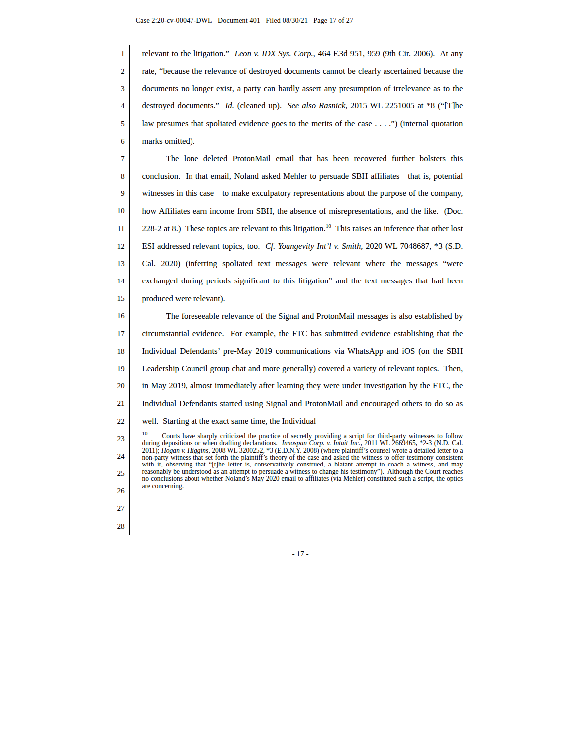Case 2:20-cv-00047-DWL Document 401 Filed 08/30/21 Page 17 of 27
1
2
3
4
5
6
7
8
9
10
11
12
13
14
15
16
17
18
19
20
21
22
23
24
25
26
27
28
relevant to the litigation.” Leon v. IDX Sys. Corp., 464 F.3d 951, 959 (9th Cir. 2006). At any rate, “because the relevance of destroyed documents cannot be clearly ascertained because the documents no longer exist, a party can hardly assert any presumption of irrelevance as to the destroyed documents.” Id. (cleaned up). See also Rasnick, 2015 WL 2251005 at *8 (“[T]he law presumes that spoliated evidence goes to the merits of the case . . . .”) (internal quotation marks omitted).
The lone deleted ProtonMail email that has been recovered further bolsters this conclusion. In that email, Noland asked Mehler to persuade SBH affiliates—that is, potential witnesses in this case—to make exculpatory representations about the purpose of the company, how Affiliates earn income from SBH, the absence of misrepresentations, and the like. (Doc. 228-2 at 8.) These topics are relevant to this litigation.10 This raises an inference that other lost ESI addressed relevant topics, too. Cf. Youngevity Int’l v. Smith, 2020 WL 7048687, *3 (S.D. Cal. 2020) (inferring spoliated text messages were relevant where the messages “were exchanged during periods significant to this litigation” and the text messages that had been produced were relevant).
The foreseeable relevance of the Signal and ProtonMail messages is also established by circumstantial evidence. For example, the FTC has submitted evidence establishing that the Individual Defendants’ pre-May 2019 communications via WhatsApp and iOS (on the SBH Leadership Council group chat and more generally) covered a variety of relevant topics. Then, in May 2019, almost immediately after learning they were under investigation by the FTC, the Individual Defendants started using Signal and ProtonMail and encouraged others to do so as well. Starting at the exact same time, the Individual
10 Courts have sharply criticized the practice of secretly providing a script for third-party witnesses to follow during depositions or when drafting declarations. Innospan Corp. v. Intuit Inc., 2011 WL 2669465, *2-3 (N.D. Cal. 2011); Hogan v. Higgins, 2008 WL 3200252, *3 (E.D.N.Y. 2008) (where plaintiff’s counsel wrote a detailed letter to a non-party witness that set forth the plaintiff’s theory of the case and asked the witness to offer testimony consistent with it, observing that “[t]he letter is, conservatively construed, a blatant attempt to coach a witness, and may reasonably be understood as an attempt to persuade a witness to change his testimony”). Although the Court reaches no conclusions about whether Noland’s May 2020 email to affiliates (via Mehler) constituted such a script, the optics are concerning.
- 17 -